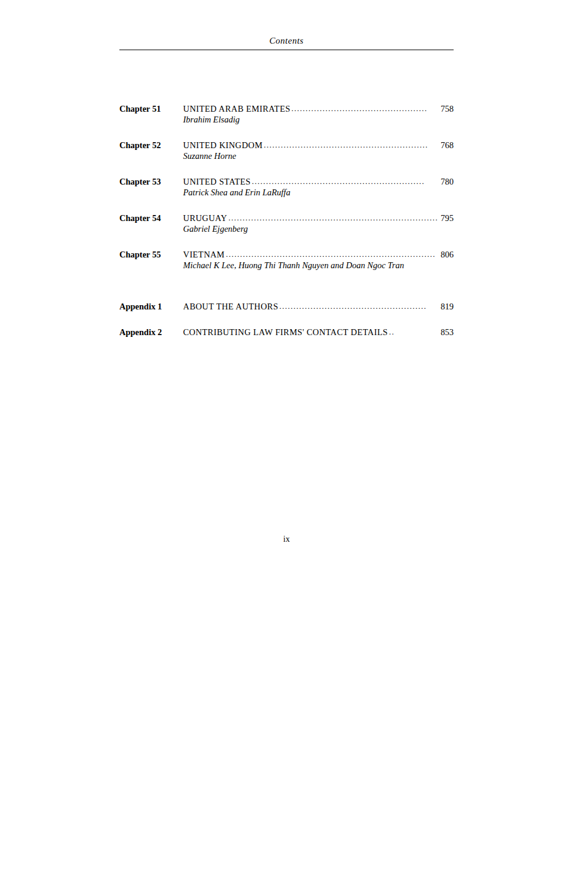Contents
| Chapter 51 | UNITED ARAB EMIRATES ................................................ 758 Ibrahim Elsadig |
| Chapter 52 | UNITED KINGDOM .......................................................... 768 Suzanne Horne |
| Chapter 53 | UNITED STATES ............................................................. 780 Patrick Shea and Erin LaRuffa |
| Chapter 54 | URUGUAY .......................................................................... 795 Gabriel Ejgenberg |
| Chapter 55 | VIETNAM .......................................................................... 806 Michael K Lee, Huong Thi Thanh Nguyen and Doan Ngoc Tran |
| Appendix 1 | ABOUT THE AUTHORS .................................................... 819 |
| Appendix 2 | CONTRIBUTING LAW FIRMS' CONTACT DETAILS .. 853 |
ix